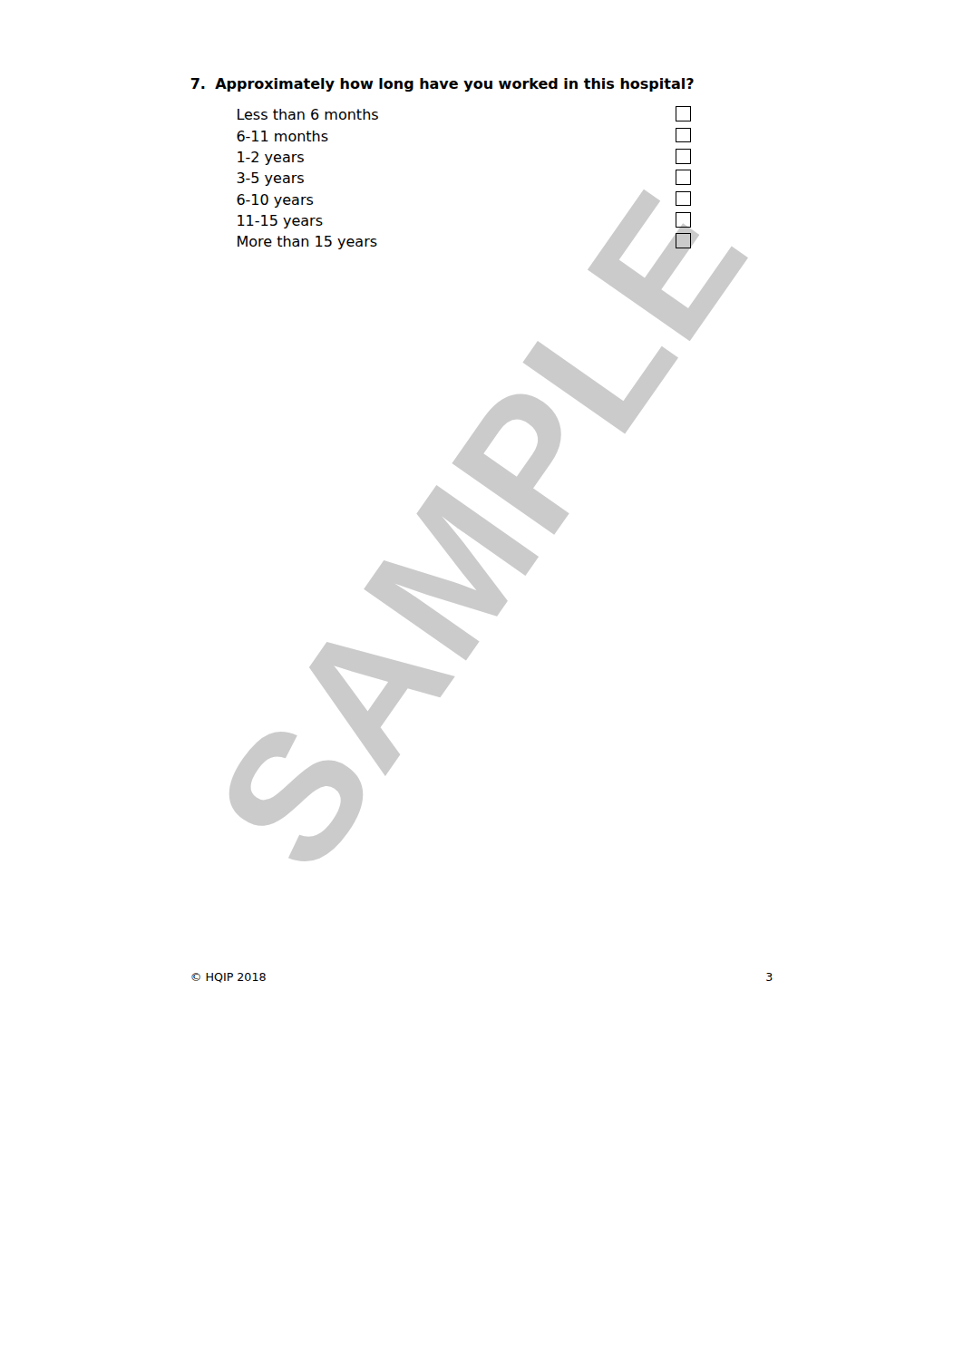SAMPLE
7. Approximately how long have you worked in this hospital?
| Less than 6 months | |
| 6-11 months | |
| 1-2 years | |
| 3-5 years | |
| 6-10 years | |
| 11-15 years | |
| More than 15 years | |
© HQIP 2018
3